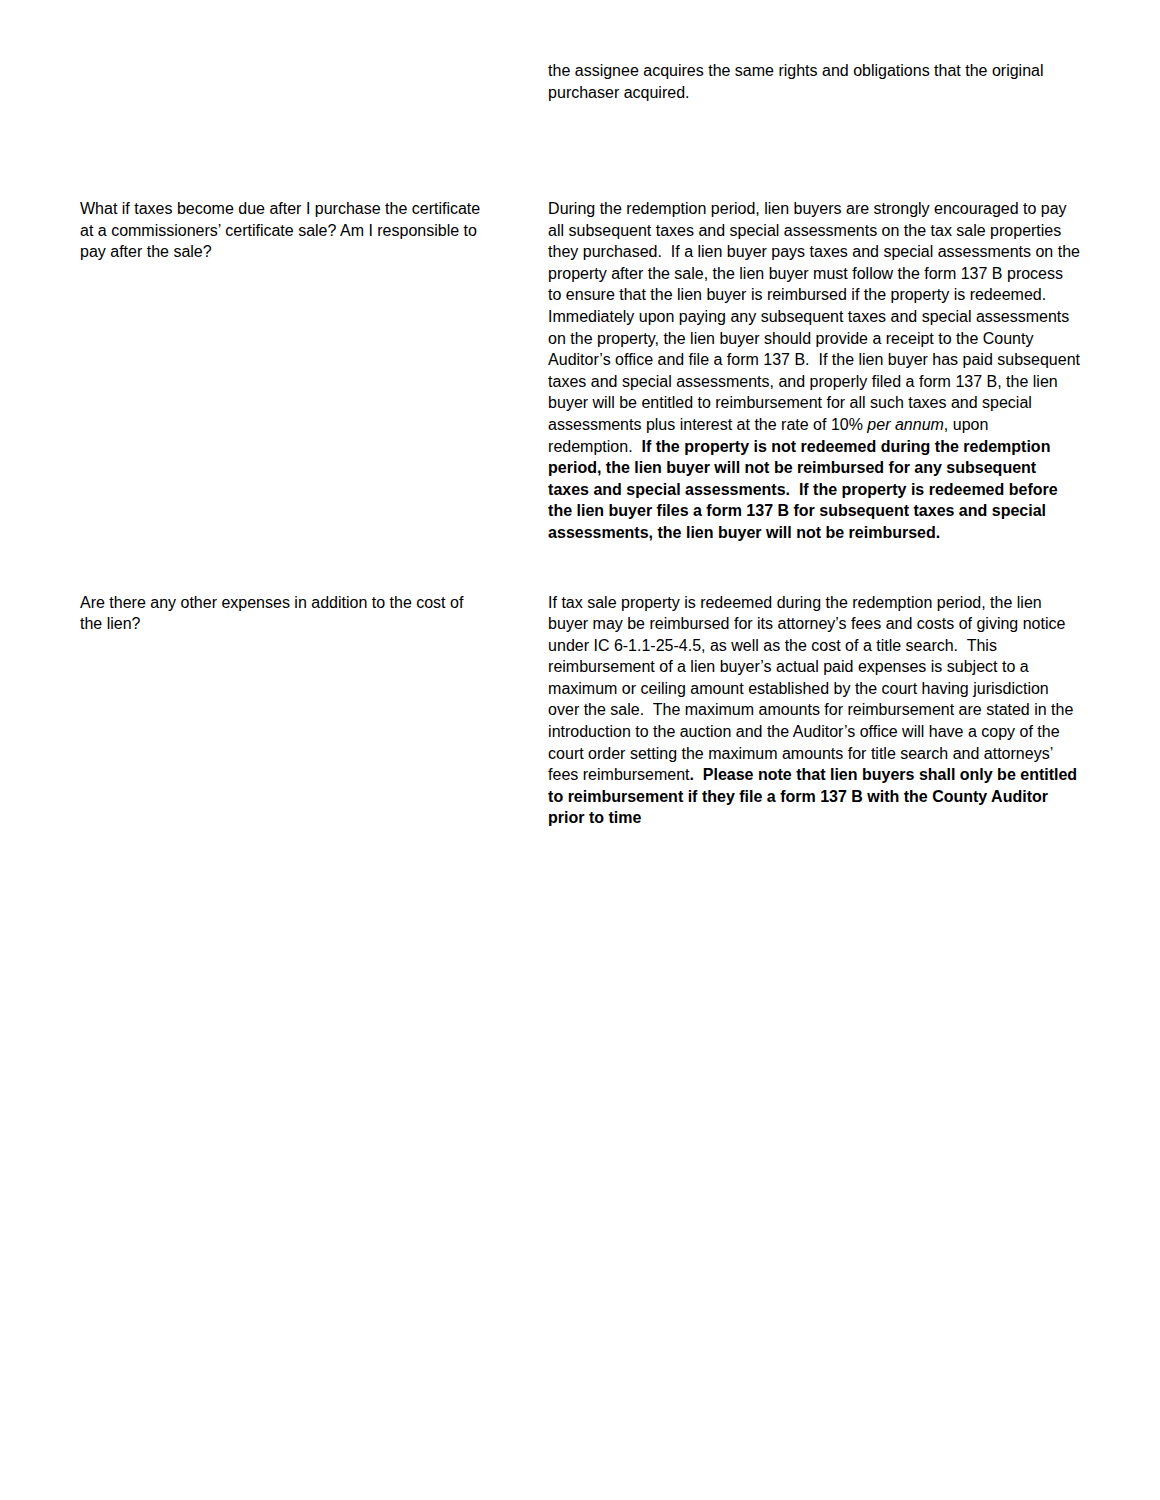| | the assignee acquires the same rights and obligations that the original purchaser acquired. |
| What if taxes become due after I purchase the certificate at a commissioners’ certificate sale? Am I responsible to pay after the sale? | During the redemption period, lien buyers are strongly encouraged to pay all subsequent taxes and special assessments on the tax sale properties they purchased. If a lien buyer pays taxes and special assessments on the property after the sale, the lien buyer must follow the form 137 B process to ensure that the lien buyer is reimbursed if the property is redeemed. Immediately upon paying any subsequent taxes and special assessments on the property, the lien buyer should provide a receipt to the County Auditor’s office and file a form 137 B. If the lien buyer has paid subsequent taxes and special assessments, and properly filed a form 137 B, the lien buyer will be entitled to reimbursement for all such taxes and special assessments plus interest at the rate of 10% per annum , upon redemption. If the property is not redeemed during the redemption period, the lien buyer will not be reimbursed for any subsequent taxes and special assessments. If the property is redeemed before the lien buyer files a form 137 B for subsequent taxes and special assessments, the lien buyer will not be reimbursed. |
| Are there any other expenses in addition to the cost of the lien? | If tax sale property is redeemed during the redemption period, the lien buyer may be reimbursed for its attorney’s fees and costs of giving notice under IC 6-1.1-25-4.5, as well as the cost of a title search. This reimbursement of a lien buyer’s actual paid expenses is subject to a maximum or ceiling amount established by the court having jurisdiction over the sale. The maximum amounts for reimbursement are stated in the introduction to the auction and the Auditor’s office will have a copy of the court order setting the maximum amounts for title search and attorneys’ fees reimbursement . Please note that lien buyers shall only be entitled to reimbursement if they file a form 137 B with the County Auditor prior to time |